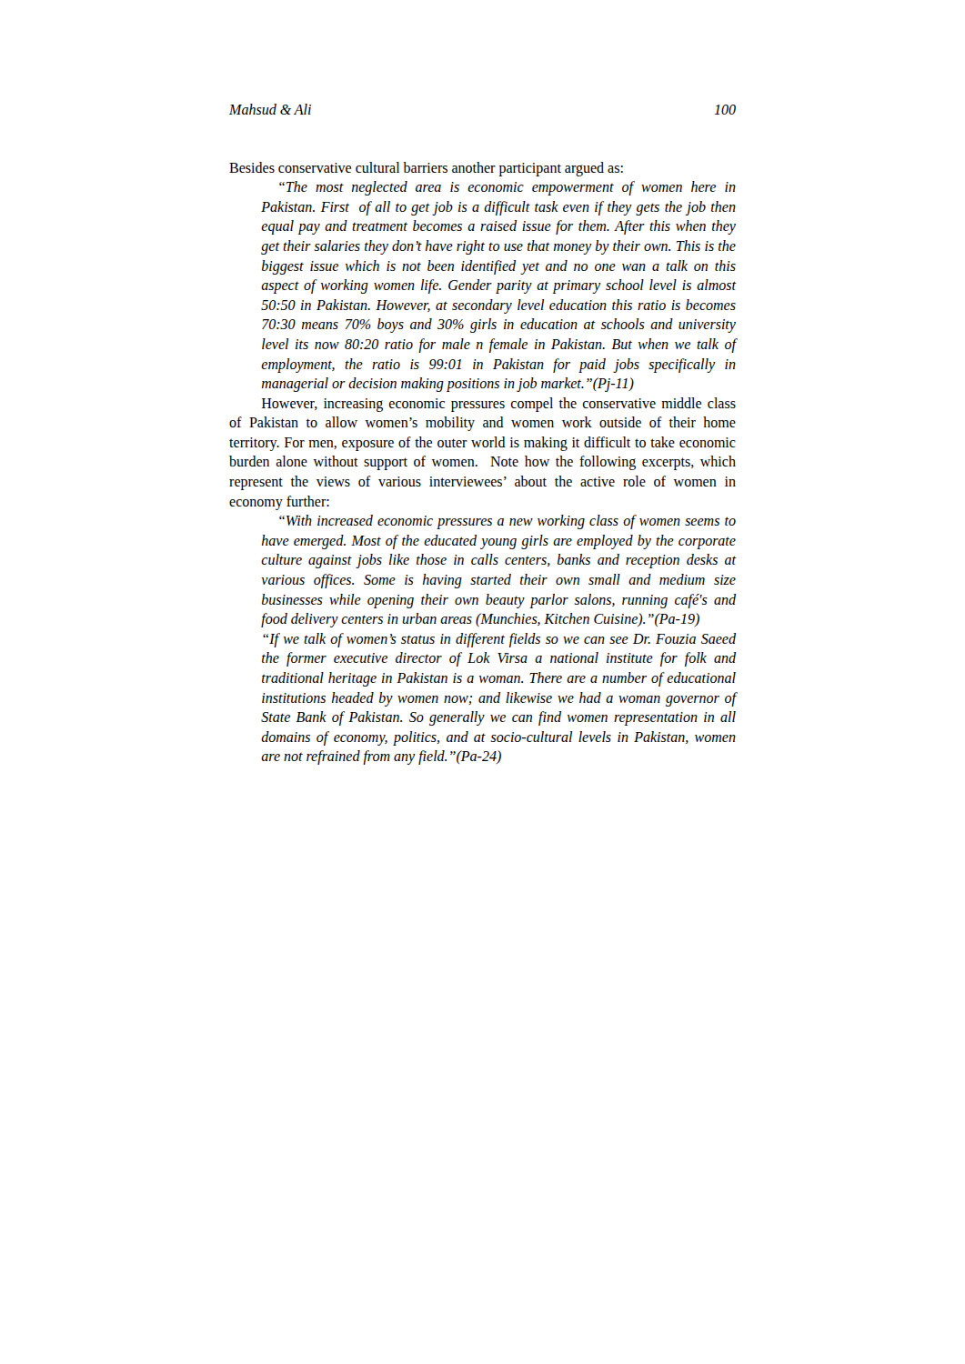Mahsud & Ali 100
Besides conservative cultural barriers another participant argued as:
“The most neglected area is economic empowerment of women here in Pakistan. First of all to get job is a difficult task even if they gets the job then equal pay and treatment becomes a raised issue for them. After this when they get their salaries they don’t have right to use that money by their own. This is the biggest issue which is not been identified yet and no one wan a talk on this aspect of working women life. Gender parity at primary school level is almost 50:50 in Pakistan. However, at secondary level education this ratio is becomes 70:30 means 70% boys and 30% girls in education at schools and university level its now 80:20 ratio for male n female in Pakistan. But when we talk of employment, the ratio is 99:01 in Pakistan for paid jobs specifically in managerial or decision making positions in job market.”(Pj-11)
However, increasing economic pressures compel the conservative middle class of Pakistan to allow women’s mobility and women work outside of their home territory. For men, exposure of the outer world is making it difficult to take economic burden alone without support of women. Note how the following excerpts, which represent the views of various interviewees’ about the active role of women in economy further:
“With increased economic pressures a new working class of women seems to have emerged. Most of the educated young girls are employed by the corporate culture against jobs like those in calls centers, banks and reception desks at various offices. Some is having started their own small and medium size businesses while opening their own beauty parlor salons, running café's and food delivery centers in urban areas (Munchies, Kitchen Cuisine).”(Pa-19)
“If we talk of women’s status in different fields so we can see Dr. Fouzia Saeed the former executive director of Lok Virsa a national institute for folk and traditional heritage in Pakistan is a woman. There are a number of educational institutions headed by women now; and likewise we had a woman governor of State Bank of Pakistan. So generally we can find women representation in all domains of economy, politics, and at socio-cultural levels in Pakistan, women are not refrained from any field.”(Pa-24)